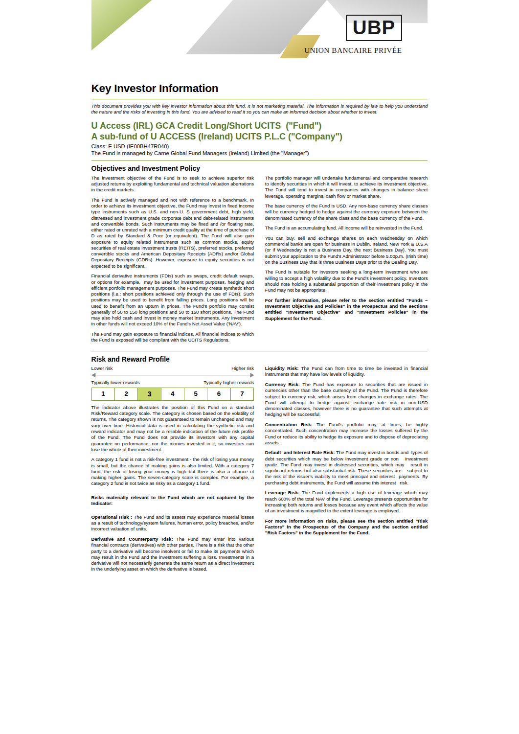UBP
UNION BANCAIRE PRIVÉE
Key Investor Information
This document provides you with key investor information about this fund. It is not marketing material. The information is required by law to help you understand the nature and the risks of investing in this fund. You are advised to read it so you can make an informed decision about whether to invest.
U Access (IRL) GCA Credit Long/Short UCITS ("Fund")
A sub-fund of U ACCESS (Ireland) UCITS P.L.C ("Company")
Class: E USD (IE00BH47R040)
The Fund is managed by Carne Global Fund Managers (Ireland) Limited (the "Manager")
Objectives and Investment Policy
The investment objective of the Fund is to seek to achieve superior risk adjusted returns by exploiting fundamental and technical valuation aberrations in the credit markets.
The Fund is actively managed and not with reference to a benchmark. In order to achieve its investment objective, the Fund may invest in fixed income type instruments such as U.S. and non-U. S government debt, high yield, distressed and investment grade corporate debt and debt-related instruments and convertible bonds. Such instruments may be fixed and /or floating rate, either rated or unrated with a minimum credit quality at the time of purchase of D as rated by Standard & Poor (or equivalent). The Fund will also gain exposure to equity related instruments such as common stocks, equity securities of real estate investment trusts (REITS), preferred stocks, preferred convertible stocks and American Depositary Receipts (ADRs) and/or Global Depositary Receipts (GDRs). However, exposure to equity securities is not expected to be significant.
Financial derivative instruments (FDIs) such as swaps, credit default swaps, or options for example, may be used for investment purposes, hedging and efficient portfolio management purposes. The Fund may create synthetic short positions (i.e.: short positions achieved only through the use of FDIs). Such positions may be used to benefit from falling prices. Long positions will be used to benefit from an upturn in prices. The Fund's portfolio may consist generally of 50 to 150 long positions and 50 to 150 short positions. The Fund may also hold cash and invest in money market instruments. Any investment in other funds will not exceed 10% of the Fund's Net Asset Value ('NAV').
The Fund may gain exposure to financial indices. All financial indices to which the Fund is exposed will be compliant with the UCITS Regulations.
The portfolio manager will undertake fundamental and comparative research to identify securities in which it will invest, to achieve its investment objective. The Fund will tend to invest in companies with changes in balance sheet leverage, operating margins, cash flow or market share.
The base currency of the Fund is USD. Any non-base currency share classes will be currency hedged to hedge against the currency exposure between the denominated currency of the share class and the base currency of the Fund.
The Fund is an accumulating fund. All income will be reinvested in the Fund.
You can buy, sell and exchange shares on each Wednesday on which commercial banks are open for business in Dublin, Ireland, New York & U.S.A (or if Wednesday is not a Business Day, the next Business Day). You must submit your application to the Fund's Administrator before 5.00p.m. (Irish time) on the Business Day that is three Business Days prior to the Dealing Day.
The Fund is suitable for investors seeking a long-term investment who are willing to accept a high volatility due to the Fund's investment policy. Investors should note holding a substantial proportion of their investment policy in the Fund may not be appropriate.
For further information, please refer to the section entitled "Funds – Investment Objective and Policies" in the Prospectus and the sections entitled "Investment Objective" and "Investment Policies" in the Supplement for the Fund.
Risk and Reward Profile
Lower risk Higher risk
Typically lower rewards Typically higher rewards
| 1 | 2 | 3 | 4 | 5 | 6 | 7 |
The indicator above illustrates the position of this Fund on a standard Risk/Reward category scale. The category is chosen based on the volatility of returns. The category shown is not guaranteed to remain unchanged and may vary over time. Historical data is used in calculating the synthetic risk and reward indicator and may not be a reliable indication of the future risk profile of the Fund. The Fund does not provide its investors with any capital guarantee on performance, nor the monies invested in it, so investors can lose the whole of their investment.
A category 1 fund is not a risk-free investment - the risk of losing your money is small, but the chance of making gains is also limited. With a category 7 fund, the risk of losing your money is high but there is also a chance of making higher gains. The seven-category scale is complex. For example, a category 2 fund is not twice as risky as a category 1 fund.
Risks materially relevant to the Fund which are not captured by the Indicator:
Operational Risk : The Fund and its assets may experience material losses as a result of technology/system failures, human error, policy breaches, and/or incorrect valuation of units.
Derivative and Counterparty Risk: The Fund may enter into various financial contracts (derivatives) with other parties. There is a risk that the other party to a derivative will become insolvent or fail to make its payments which may result in the Fund and the investment suffering a loss. Investments in a derivative will not necessarily generate the same return as a direct investment in the underlying asset on which the derivative is based.
Liquidity Risk: The Fund can from time to time be invested in financial instruments that may have low levels of liquidity.
Currency Risk: The Fund has exposure to securities that are issued in currencies other than the base currency of the Fund. The Fund is therefore subject to currency risk, which arises from changes in exchange rates. The Fund will attempt to hedge against exchange rate risk in non-USD denominated classes, however there is no guarantee that such attempts at hedging will be successful.
Concentration Risk: The Fund's portfolio may, at times, be highly concentrated. Such concentration may increase the losses suffered by the Fund or reduce its ability to hedge its exposure and to dispose of depreciating assets.
Default and Interest Rate Risk: The Fund may invest in bonds and types of debt securities which may be below investment grade or non investment grade. The Fund may invest in distressed securities, which may result in significant returns but also substantial risk. These securities are subject to the risk of the issuer's inability to meet principal and interest payments. By purchasing debt instruments, the Fund will assume this interest risk.
Leverage Risk: The Fund implements a high use of leverage which may reach 600% of the total NAV of the Fund. Leverage presents opportunities for increasing both returns and losses because any event which affects the value of an investment is magnified to the extent leverage is employed.
For more information on risks, please see the section entitled "Risk Factors" in the Prospectus of the Company and the section entitled "Risk Factors" in the Supplement for the Fund.